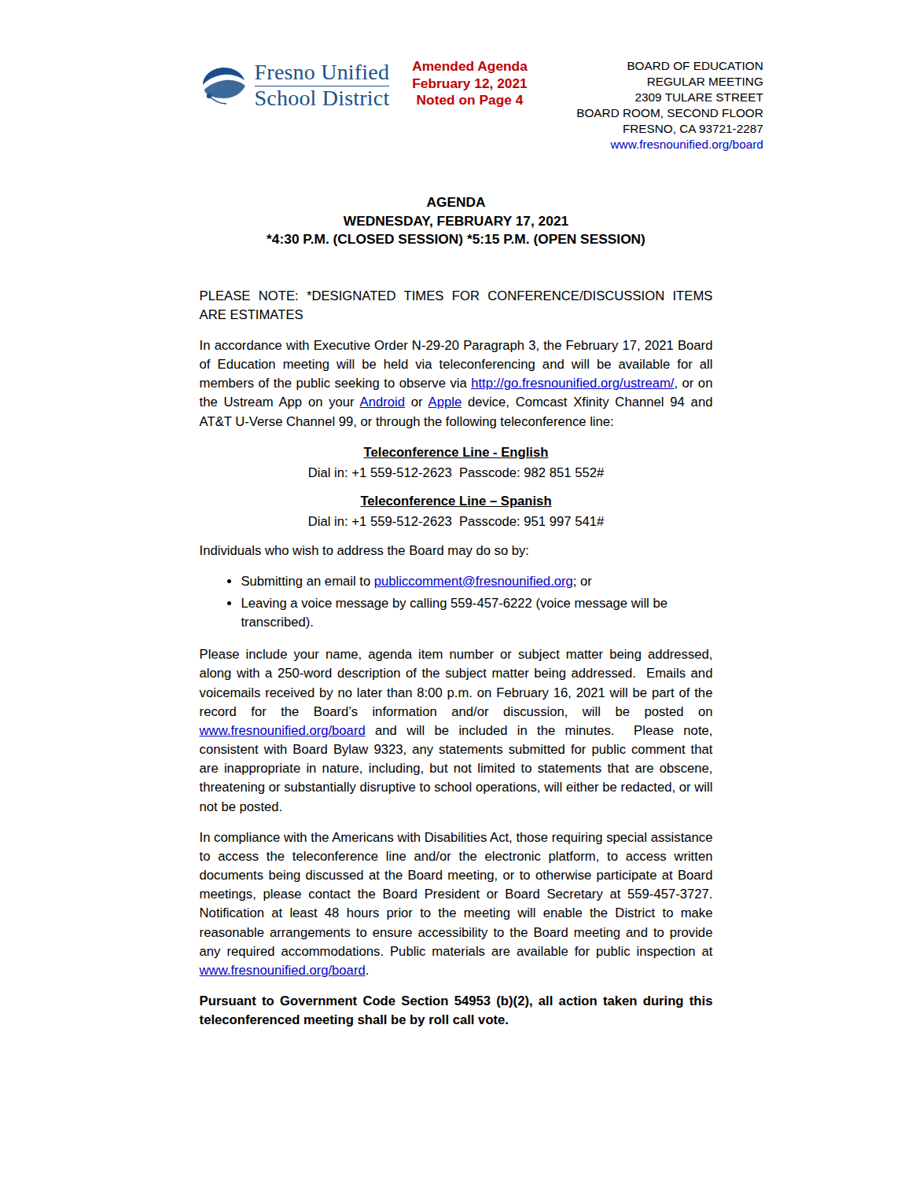Fresno Unified
School District
Amended Agenda
February 12, 2021
Noted on Page 4
BOARD OF EDUCATION
REGULAR MEETING
2309 TULARE STREET
BOARD ROOM, SECOND FLOOR
FRESNO, CA 93721-2287
www.fresnounified.org/board
AGENDA
WEDNESDAY, FEBRUARY 17, 2021
*4:30 P.M. (CLOSED SESSION) *5:15 P.M. (OPEN SESSION)
PLEASE NOTE: *DESIGNATED TIMES FOR CONFERENCE/DISCUSSION ITEMS ARE ESTIMATES
In accordance with Executive Order N-29-20 Paragraph 3, the February 17, 2021 Board of Education meeting will be held via teleconferencing and will be available for all members of the public seeking to observe via http://go.fresnounified.org/ustream/, or on the Ustream App on your Android or Apple device, Comcast Xfinity Channel 94 and AT&T U-Verse Channel 99, or through the following teleconference line:
Teleconference Line - English
Dial in: +1 559-512-2623 Passcode: 982 851 552#
Teleconference Line – Spanish
Dial in: +1 559-512-2623 Passcode: 951 997 541#
Individuals who wish to address the Board may do so by:
Submitting an email to publiccomment@fresnounified.org; or
Leaving a voice message by calling 559-457-6222 (voice message will be transcribed).
Please include your name, agenda item number or subject matter being addressed, along with a 250-word description of the subject matter being addressed. Emails and voicemails received by no later than 8:00 p.m. on February 16, 2021 will be part of the record for the Board’s information and/or discussion, will be posted on www.fresnounified.org/board and will be included in the minutes. Please note, consistent with Board Bylaw 9323, any statements submitted for public comment that are inappropriate in nature, including, but not limited to statements that are obscene, threatening or substantially disruptive to school operations, will either be redacted, or will not be posted.
In compliance with the Americans with Disabilities Act, those requiring special assistance to access the teleconference line and/or the electronic platform, to access written documents being discussed at the Board meeting, or to otherwise participate at Board meetings, please contact the Board President or Board Secretary at 559-457-3727. Notification at least 48 hours prior to the meeting will enable the District to make reasonable arrangements to ensure accessibility to the Board meeting and to provide any required accommodations. Public materials are available for public inspection at www.fresnounified.org/board.
Pursuant to Government Code Section 54953 (b)(2), all action taken during this teleconferenced meeting shall be by roll call vote.